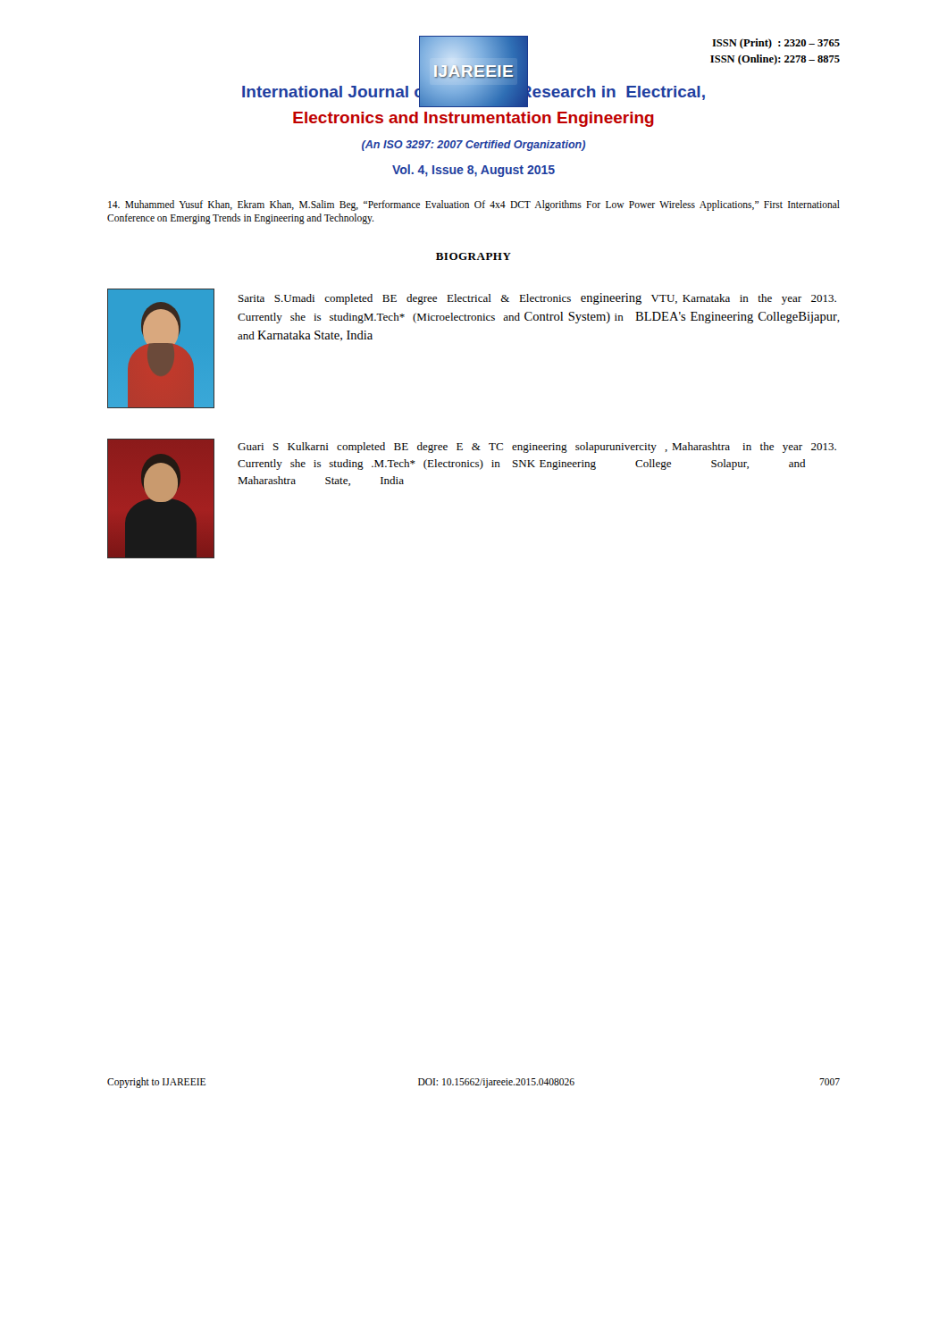ISSN (Print) : 2320 – 3765
ISSN (Online): 2278 – 8875
IJAREEIE
International Journal of Advanced Research in Electrical,
Electronics and Instrumentation Engineering
(An ISO 3297: 2007 Certified Organization)
Vol. 4, Issue 8, August 2015
14. Muhammed Yusuf Khan, Ekram Khan, M.Salim Beg, “Performance Evaluation Of 4x4 DCT Algorithms For Low Power Wireless Applications,” First International Conference on Emerging Trends in Engineering and Technology.
BIOGRAPHY
Sarita S.Umadi completed BE degree Electrical & Electronics engineering VTU, Karnataka in the year 2013. Currently she is studingM.Tech* (Microelectronics and Control System) in BLDEA's Engineering CollegeBijapur, and Karnataka State, India
Guari S Kulkarni completed BE degree E & TC engineering solapurunivercity , Maharashtra in the year 2013. Currently she is studing .M.Tech* (Electronics) in SNK Engineering College Solapur, and Maharashtra State, India
Copyright to IJAREEIE
DOI: 10.15662/ijareeie.2015.0408026
7007